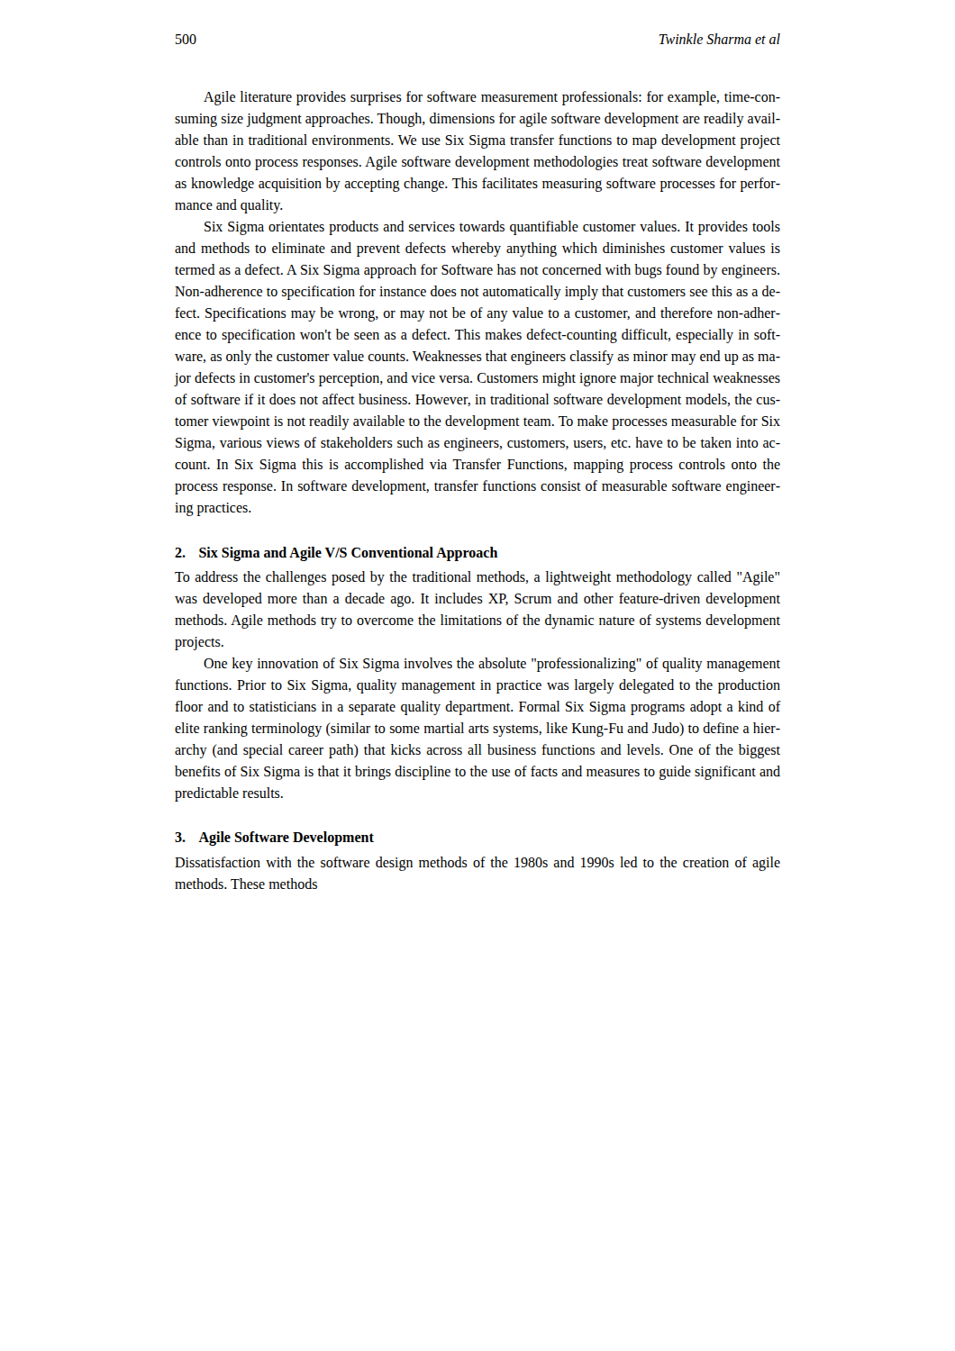500 Twinkle Sharma et al
Agile literature provides surprises for software measurement professionals: for example, time-consuming size judgment approaches. Though, dimensions for agile software development are readily available than in traditional environments. We use Six Sigma transfer functions to map development project controls onto process responses. Agile software development methodologies treat software development as knowledge acquisition by accepting change. This facilitates measuring software processes for performance and quality.
Six Sigma orientates products and services towards quantifiable customer values. It provides tools and methods to eliminate and prevent defects whereby anything which diminishes customer values is termed as a defect. A Six Sigma approach for Software has not concerned with bugs found by engineers. Non-adherence to specification for instance does not automatically imply that customers see this as a defect. Specifications may be wrong, or may not be of any value to a customer, and therefore non-adherence to specification won't be seen as a defect. This makes defect-counting difficult, especially in software, as only the customer value counts. Weaknesses that engineers classify as minor may end up as major defects in customer's perception, and vice versa. Customers might ignore major technical weaknesses of software if it does not affect business. However, in traditional software development models, the customer viewpoint is not readily available to the development team. To make processes measurable for Six Sigma, various views of stakeholders such as engineers, customers, users, etc. have to be taken into account. In Six Sigma this is accomplished via Transfer Functions, mapping process controls onto the process response. In software development, transfer functions consist of measurable software engineering practices.
2. Six Sigma and Agile V/S Conventional Approach
To address the challenges posed by the traditional methods, a lightweight methodology called "Agile" was developed more than a decade ago. It includes XP, Scrum and other feature-driven development methods. Agile methods try to overcome the limitations of the dynamic nature of systems development projects.
One key innovation of Six Sigma involves the absolute "professionalizing" of quality management functions. Prior to Six Sigma, quality management in practice was largely delegated to the production floor and to statisticians in a separate quality department. Formal Six Sigma programs adopt a kind of elite ranking terminology (similar to some martial arts systems, like Kung-Fu and Judo) to define a hierarchy (and special career path) that kicks across all business functions and levels. One of the biggest benefits of Six Sigma is that it brings discipline to the use of facts and measures to guide significant and predictable results.
3. Agile Software Development
Dissatisfaction with the software design methods of the 1980s and 1990s led to the creation of agile methods. These methods